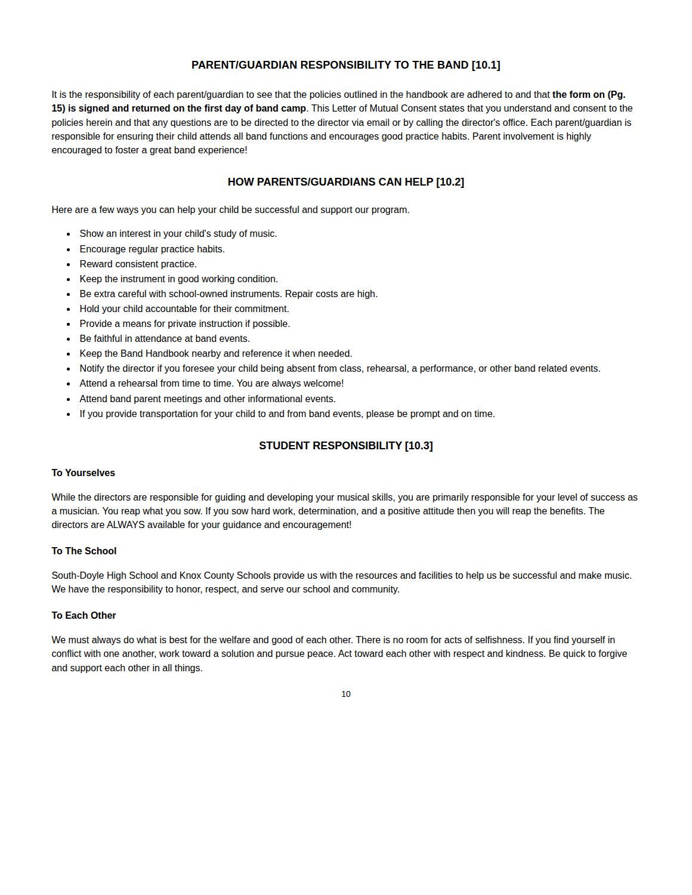PARENT/GUARDIAN RESPONSIBILITY TO THE BAND [10.1]
It is the responsibility of each parent/guardian to see that the policies outlined in the handbook are adhered to and that the form on (Pg. 15) is signed and returned on the first day of band camp. This Letter of Mutual Consent states that you understand and consent to the policies herein and that any questions are to be directed to the director via email or by calling the director's office. Each parent/guardian is responsible for ensuring their child attends all band functions and encourages good practice habits. Parent involvement is highly encouraged to foster a great band experience!
HOW PARENTS/GUARDIANS CAN HELP [10.2]
Here are a few ways you can help your child be successful and support our program.
Show an interest in your child's study of music.
Encourage regular practice habits.
Reward consistent practice.
Keep the instrument in good working condition.
Be extra careful with school-owned instruments. Repair costs are high.
Hold your child accountable for their commitment.
Provide a means for private instruction if possible.
Be faithful in attendance at band events.
Keep the Band Handbook nearby and reference it when needed.
Notify the director if you foresee your child being absent from class, rehearsal, a performance, or other band related events.
Attend a rehearsal from time to time. You are always welcome!
Attend band parent meetings and other informational events.
If you provide transportation for your child to and from band events, please be prompt and on time.
STUDENT RESPONSIBILITY [10.3]
To Yourselves
While the directors are responsible for guiding and developing your musical skills, you are primarily responsible for your level of success as a musician. You reap what you sow. If you sow hard work, determination, and a positive attitude then you will reap the benefits. The directors are ALWAYS available for your guidance and encouragement!
To The School
South-Doyle High School and Knox County Schools provide us with the resources and facilities to help us be successful and make music. We have the responsibility to honor, respect, and serve our school and community.
To Each Other
We must always do what is best for the welfare and good of each other. There is no room for acts of selfishness. If you find yourself in conflict with one another, work toward a solution and pursue peace. Act toward each other with respect and kindness. Be quick to forgive and support each other in all things.
10